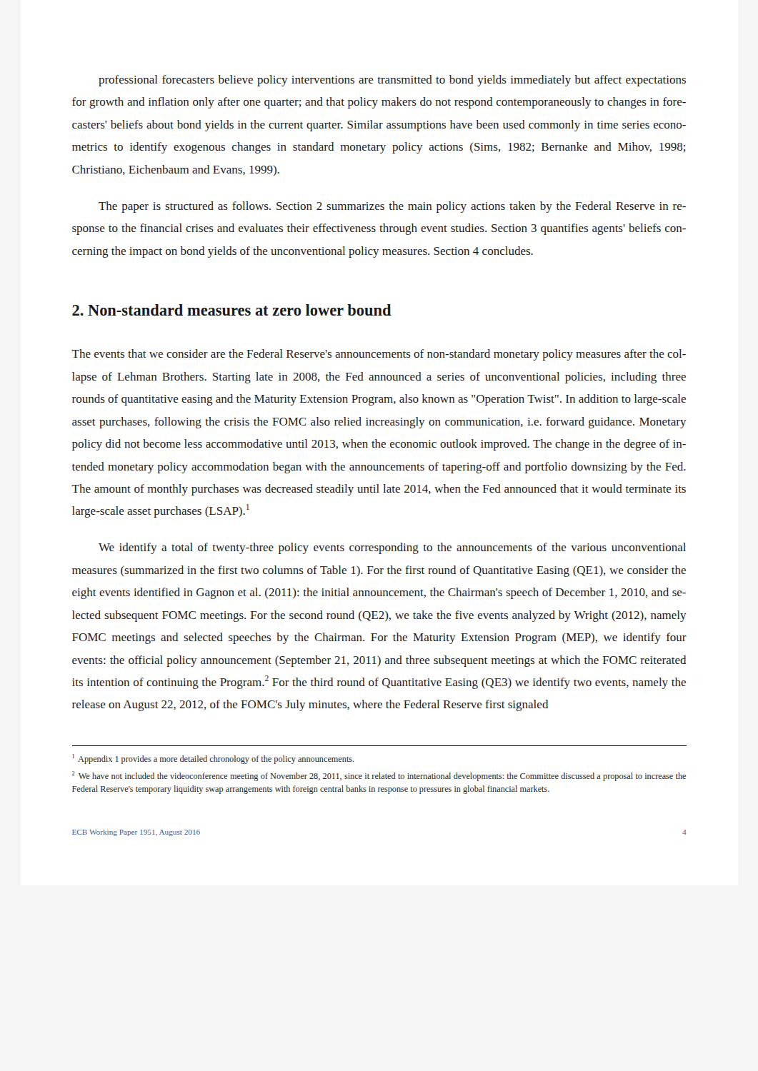professional forecasters believe policy interventions are transmitted to bond yields immediately but affect expectations for growth and inflation only after one quarter; and that policy makers do not respond contemporaneously to changes in forecasters' beliefs about bond yields in the current quarter. Similar assumptions have been used commonly in time series econometrics to identify exogenous changes in standard monetary policy actions (Sims, 1982; Bernanke and Mihov, 1998; Christiano, Eichenbaum and Evans, 1999).
The paper is structured as follows. Section 2 summarizes the main policy actions taken by the Federal Reserve in response to the financial crises and evaluates their effectiveness through event studies. Section 3 quantifies agents' beliefs concerning the impact on bond yields of the unconventional policy measures. Section 4 concludes.
2. Non-standard measures at zero lower bound
The events that we consider are the Federal Reserve's announcements of non-standard monetary policy measures after the collapse of Lehman Brothers. Starting late in 2008, the Fed announced a series of unconventional policies, including three rounds of quantitative easing and the Maturity Extension Program, also known as "Operation Twist". In addition to large-scale asset purchases, following the crisis the FOMC also relied increasingly on communication, i.e. forward guidance. Monetary policy did not become less accommodative until 2013, when the economic outlook improved. The change in the degree of intended monetary policy accommodation began with the announcements of tapering-off and portfolio downsizing by the Fed. The amount of monthly purchases was decreased steadily until late 2014, when the Fed announced that it would terminate its large-scale asset purchases (LSAP).1
We identify a total of twenty-three policy events corresponding to the announcements of the various unconventional measures (summarized in the first two columns of Table 1). For the first round of Quantitative Easing (QE1), we consider the eight events identified in Gagnon et al. (2011): the initial announcement, the Chairman's speech of December 1, 2010, and selected subsequent FOMC meetings. For the second round (QE2), we take the five events analyzed by Wright (2012), namely FOMC meetings and selected speeches by the Chairman. For the Maturity Extension Program (MEP), we identify four events: the official policy announcement (September 21, 2011) and three subsequent meetings at which the FOMC reiterated its intention of continuing the Program.2 For the third round of Quantitative Easing (QE3) we identify two events, namely the release on August 22, 2012, of the FOMC's July minutes, where the Federal Reserve first signaled
1 Appendix 1 provides a more detailed chronology of the policy announcements.
2 We have not included the videoconference meeting of November 28, 2011, since it related to international developments: the Committee discussed a proposal to increase the Federal Reserve's temporary liquidity swap arrangements with foreign central banks in response to pressures in global financial markets.
ECB Working Paper 1951, August 2016 4